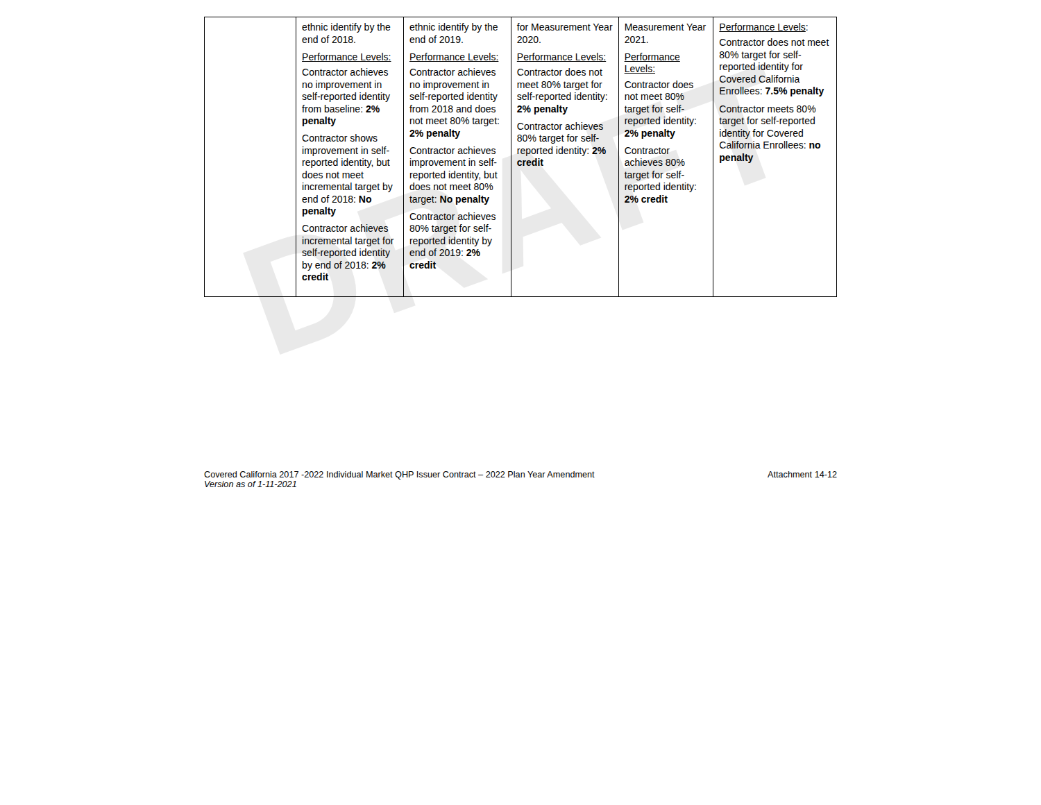DRAFT
| | ethnic identify by the end of 2018. Performance Levels: Contractor achieves no improvement in self-reported identity from baseline: 2% penalty Contractor shows improvement in self-reported identity, but does not meet incremental target by end of 2018: No penalty Contractor achieves incremental target for self-reported identity by end of 2018: 2% credit | ethnic identify by the end of 2019. Performance Levels: Contractor achieves no improvement in self-reported identity from 2018 and does not meet 80% target: 2% penalty Contractor achieves improvement in self-reported identity, but does not meet 80% target: No penalty Contractor achieves 80% target for self-reported identity by end of 2019: 2% credit | for Measurement Year 2020. Performance Levels: Contractor does not meet 80% target for self-reported identity: 2% penalty Contractor achieves 80% target for self-reported identity: 2% credit | Measurement Year 2021. Performance Levels: Contractor does not meet 80% target for self-reported identity: 2% penalty Contractor achieves 80% target for self-reported identity: 2% credit | Performance Levels : Contractor does not meet 80% target for self-reported identity for Covered California Enrollees: 7.5% penalty Contractor meets 80% target for self-reported identity for Covered California Enrollees: no penalty |
| Covered California 2017 -2022 Individual Market QHP Issuer Contract – 2022 Plan Year Amendment | Attachment 14-12 |
| Version as of 1-11-2021 | |